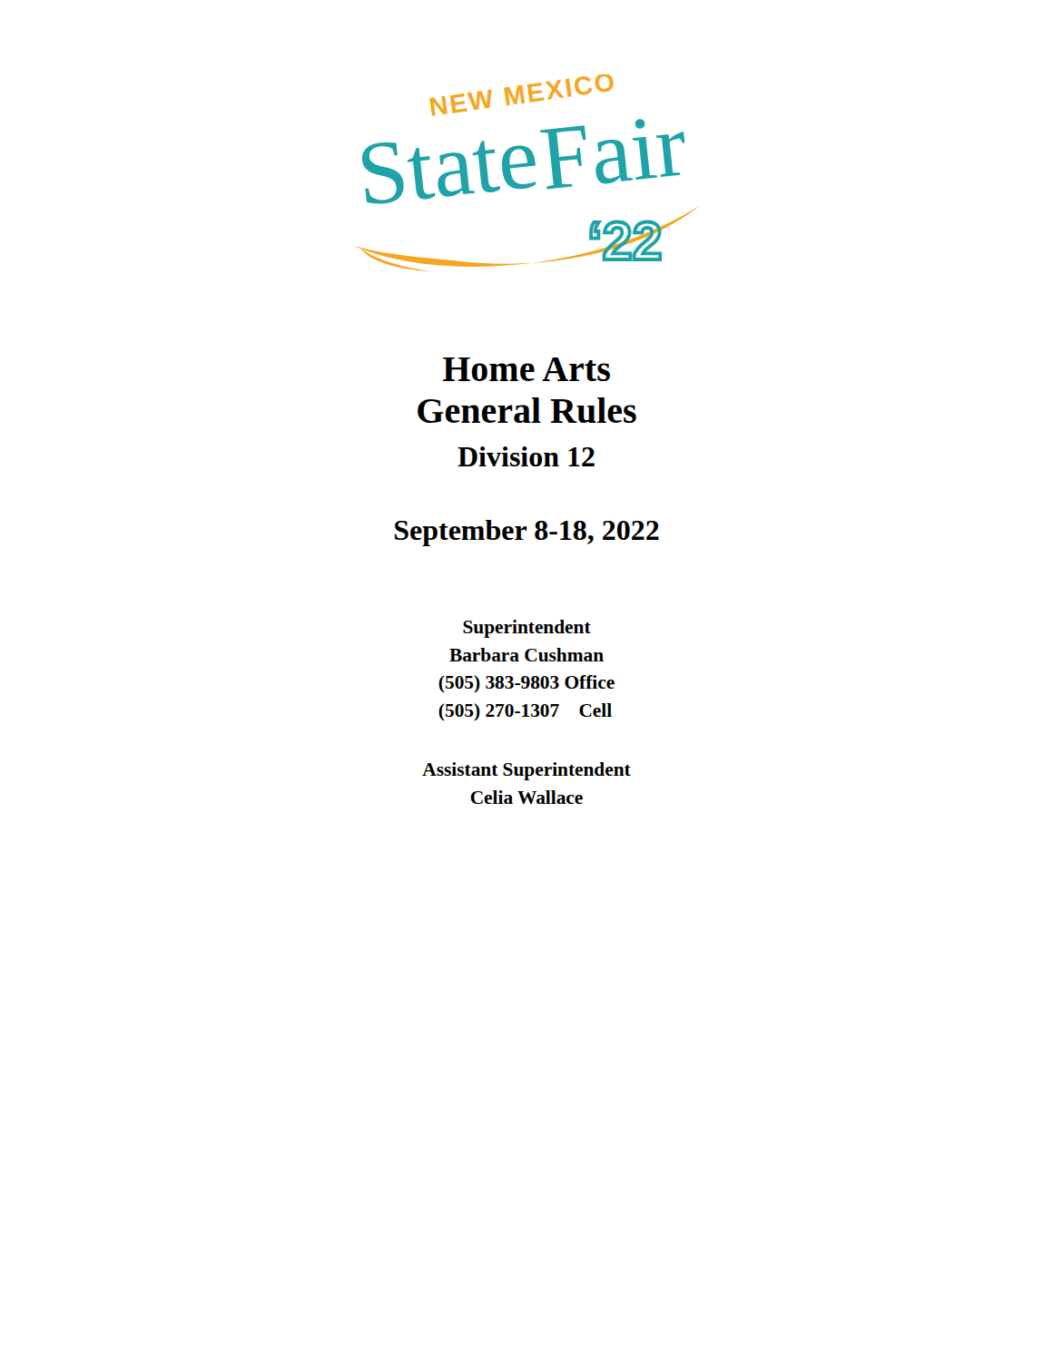NEW MEXICO State Fair ‘22
Home Arts
General Rules
Division 12
September 8-18, 2022
Superintendent
Barbara Cushman
(505) 383-9803 Office
(505) 270-1307 Cell
Assistant Superintendent
Celia Wallace